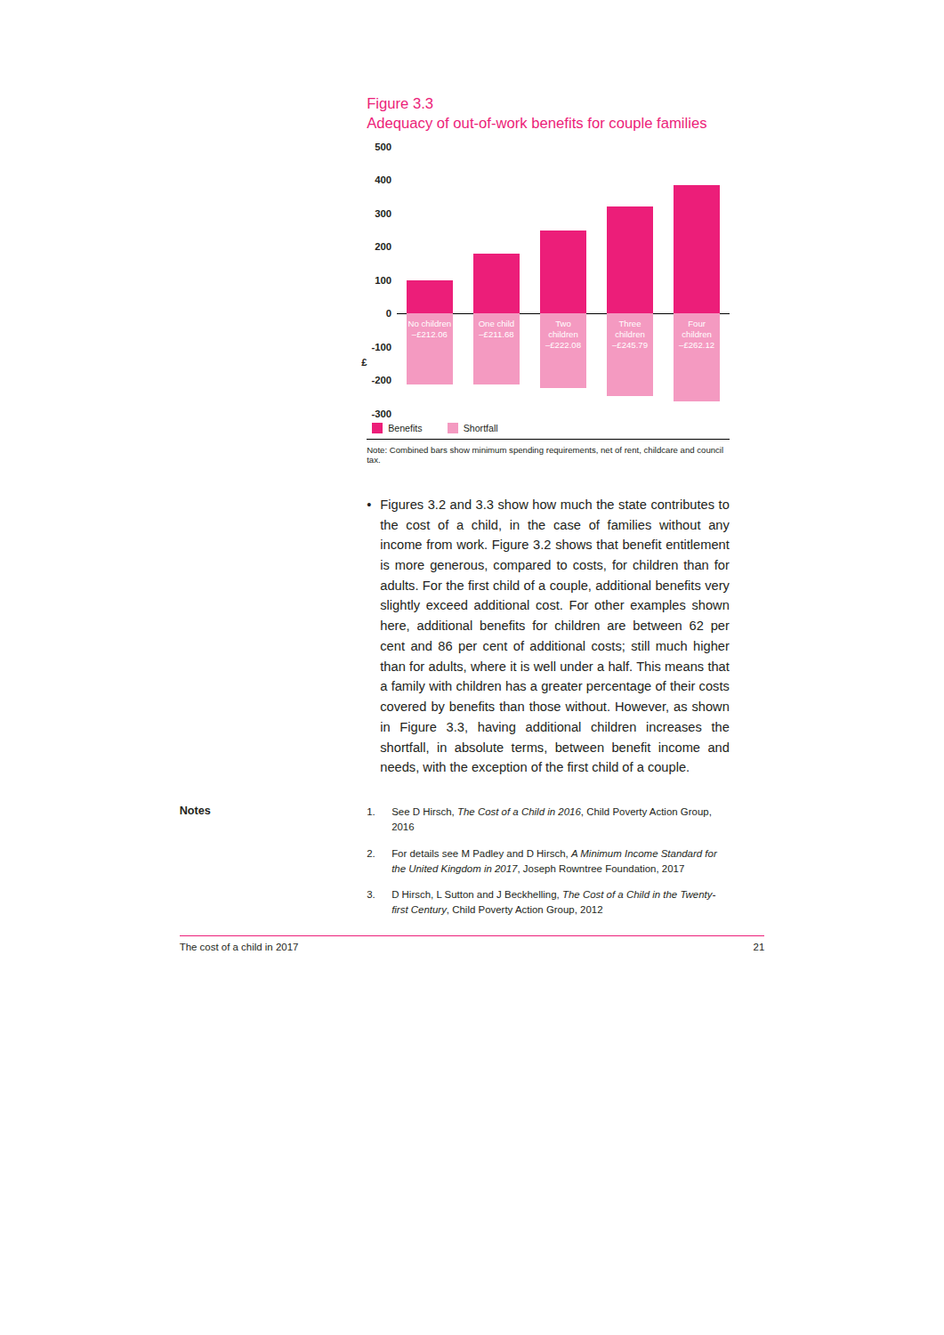Figure 3.3 Adequacy of out-of-work benefits for couple families
500 400 300 200 100 0 -100 -200 -300
£
No children –£212.06
One child –£211.68
Two children –£222.08
Three children –£245.79
Four children –£262.12
Benefits Shortfall
Note: Combined bars show minimum spending requirements, net of rent, childcare and council tax.
•
Figures 3.2 and 3.3 show how much the state contributes to the cost of a child, in the case of families without any income from work. Figure 3.2 shows that benefit entitlement is more generous, compared to costs, for children than for adults. For the first child of a couple, additional benefits very slightly exceed additional cost. For other examples shown here, additional benefits for children are between 62 per cent and 86 per cent of additional costs; still much higher than for adults, where it is well under a half. This means that a family with children has a greater percentage of their costs covered by benefits than those without. However, as shown in Figure 3.3, having additional children increases the shortfall, in absolute terms, between benefit income and needs, with the exception of the first child of a couple.
Notes
1. See D Hirsch, The Cost of a Child in 2016, Child Poverty Action Group, 2016
2. For details see M Padley and D Hirsch, A Minimum Income Standard for the United Kingdom in 2017, Joseph Rowntree Foundation, 2017
3. D Hirsch, L Sutton and J Beckhelling, The Cost of a Child in the Twenty-first Century, Child Poverty Action Group, 2012
The cost of a child in 2017 21